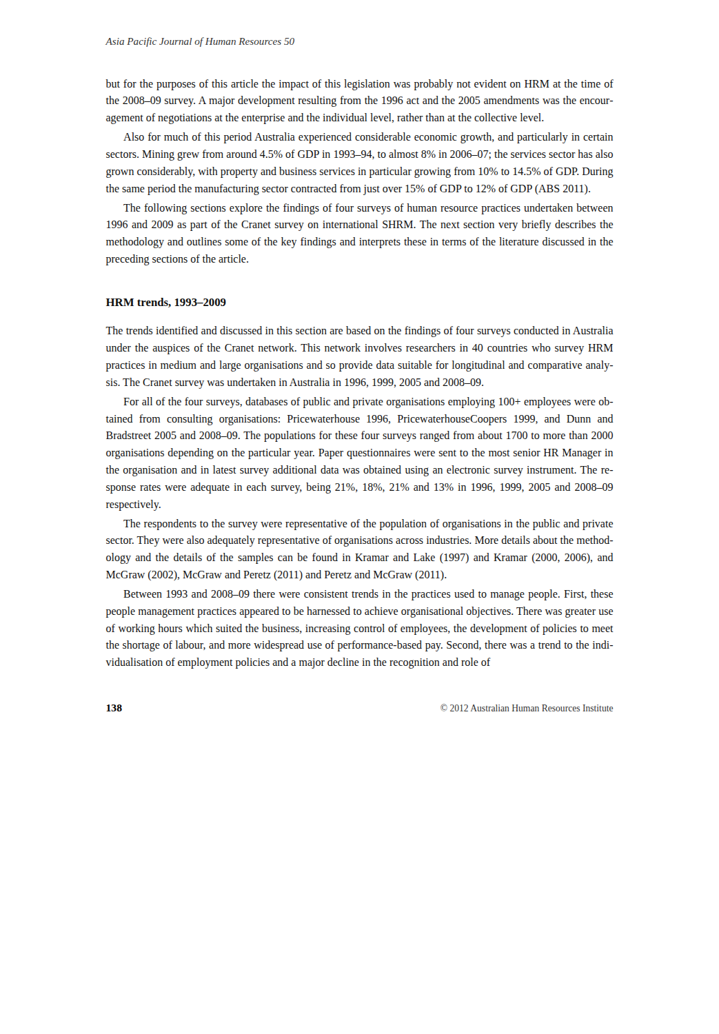Asia Pacific Journal of Human Resources 50
but for the purposes of this article the impact of this legislation was probably not evident on HRM at the time of the 2008–09 survey. A major development resulting from the 1996 act and the 2005 amendments was the encouragement of negotiations at the enterprise and the individual level, rather than at the collective level.
Also for much of this period Australia experienced considerable economic growth, and particularly in certain sectors. Mining grew from around 4.5% of GDP in 1993–94, to almost 8% in 2006–07; the services sector has also grown considerably, with property and business services in particular growing from 10% to 14.5% of GDP. During the same period the manufacturing sector contracted from just over 15% of GDP to 12% of GDP (ABS 2011).
The following sections explore the findings of four surveys of human resource practices undertaken between 1996 and 2009 as part of the Cranet survey on international SHRM. The next section very briefly describes the methodology and outlines some of the key findings and interprets these in terms of the literature discussed in the preceding sections of the article.
HRM trends, 1993–2009
The trends identified and discussed in this section are based on the findings of four surveys conducted in Australia under the auspices of the Cranet network. This network involves researchers in 40 countries who survey HRM practices in medium and large organisations and so provide data suitable for longitudinal and comparative analysis. The Cranet survey was undertaken in Australia in 1996, 1999, 2005 and 2008–09.
For all of the four surveys, databases of public and private organisations employing 100+ employees were obtained from consulting organisations: Pricewaterhouse 1996, PricewaterhouseCoopers 1999, and Dunn and Bradstreet 2005 and 2008–09. The populations for these four surveys ranged from about 1700 to more than 2000 organisations depending on the particular year. Paper questionnaires were sent to the most senior HR Manager in the organisation and in latest survey additional data was obtained using an electronic survey instrument. The response rates were adequate in each survey, being 21%, 18%, 21% and 13% in 1996, 1999, 2005 and 2008–09 respectively.
The respondents to the survey were representative of the population of organisations in the public and private sector. They were also adequately representative of organisations across industries. More details about the methodology and the details of the samples can be found in Kramar and Lake (1997) and Kramar (2000, 2006), and McGraw (2002), McGraw and Peretz (2011) and Peretz and McGraw (2011).
Between 1993 and 2008–09 there were consistent trends in the practices used to manage people. First, these people management practices appeared to be harnessed to achieve organisational objectives. There was greater use of working hours which suited the business, increasing control of employees, the development of policies to meet the shortage of labour, and more widespread use of performance-based pay. Second, there was a trend to the individualisation of employment policies and a major decline in the recognition and role of
138 © 2012 Australian Human Resources Institute